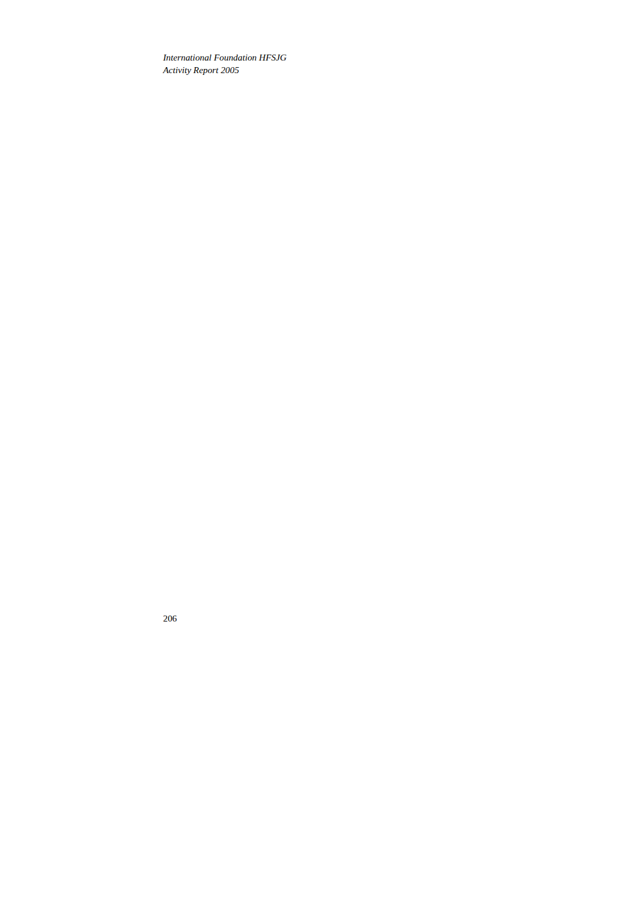International Foundation HFSJG Activity Report 2005
206